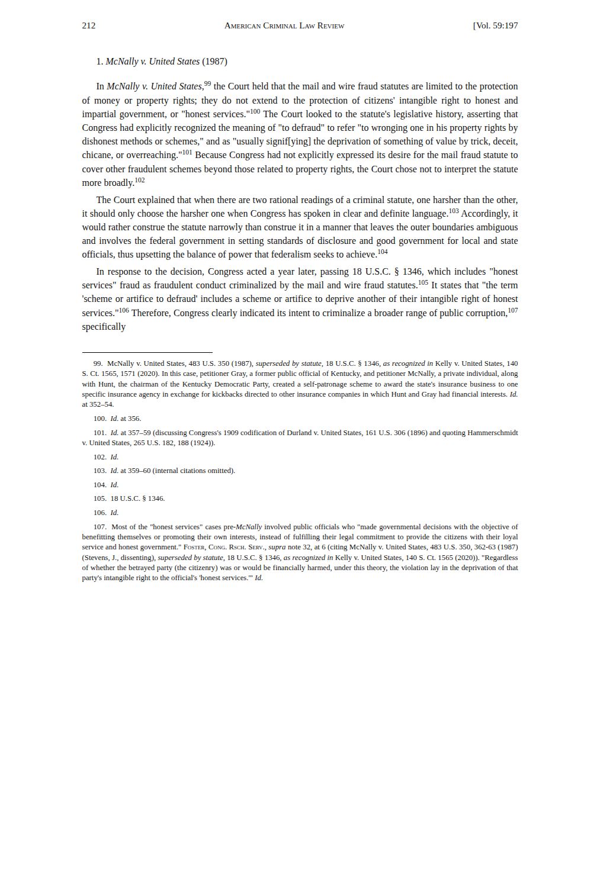212 American Criminal Law Review [Vol. 59:197
1. McNally v. United States (1987)
In McNally v. United States,99 the Court held that the mail and wire fraud statutes are limited to the protection of money or property rights; they do not extend to the protection of citizens' intangible right to honest and impartial government, or "honest services."100 The Court looked to the statute's legislative history, asserting that Congress had explicitly recognized the meaning of "to defraud" to refer "to wronging one in his property rights by dishonest methods or schemes," and as "usually signif[ying] the deprivation of something of value by trick, deceit, chicane, or overreaching."101 Because Congress had not explicitly expressed its desire for the mail fraud statute to cover other fraudulent schemes beyond those related to property rights, the Court chose not to interpret the statute more broadly.102
The Court explained that when there are two rational readings of a criminal statute, one harsher than the other, it should only choose the harsher one when Congress has spoken in clear and definite language.103 Accordingly, it would rather construe the statute narrowly than construe it in a manner that leaves the outer boundaries ambiguous and involves the federal government in setting standards of disclosure and good government for local and state officials, thus upsetting the balance of power that federalism seeks to achieve.104
In response to the decision, Congress acted a year later, passing 18 U.S.C. § 1346, which includes "honest services" fraud as fraudulent conduct criminalized by the mail and wire fraud statutes.105 It states that "the term 'scheme or artifice to defraud' includes a scheme or artifice to deprive another of their intangible right of honest services."106 Therefore, Congress clearly indicated its intent to criminalize a broader range of public corruption,107 specifically
99. McNally v. United States, 483 U.S. 350 (1987), superseded by statute, 18 U.S.C. § 1346, as recognized in Kelly v. United States, 140 S. Ct. 1565, 1571 (2020). In this case, petitioner Gray, a former public official of Kentucky, and petitioner McNally, a private individual, along with Hunt, the chairman of the Kentucky Democratic Party, created a self-patronage scheme to award the state's insurance business to one specific insurance agency in exchange for kickbacks directed to other insurance companies in which Hunt and Gray had financial interests. Id. at 352–54.
100. Id. at 356.
101. Id. at 357–59 (discussing Congress's 1909 codification of Durland v. United States, 161 U.S. 306 (1896) and quoting Hammerschmidt v. United States, 265 U.S. 182, 188 (1924)).
102. Id.
103. Id. at 359–60 (internal citations omitted).
104. Id.
105. 18 U.S.C. § 1346.
106. Id.
107. Most of the "honest services" cases pre-McNally involved public officials who "made governmental decisions with the objective of benefitting themselves or promoting their own interests, instead of fulfilling their legal commitment to provide the citizens with their loyal service and honest government." Foster, Cong. Rsch. Serv., supra note 32, at 6 (citing McNally v. United States, 483 U.S. 350, 362-63 (1987) (Stevens, J., dissenting), superseded by statute, 18 U.S.C. § 1346, as recognized in Kelly v. United States, 140 S. Ct. 1565 (2020)). "Regardless of whether the betrayed party (the citizenry) was or would be financially harmed, under this theory, the violation lay in the deprivation of that party's intangible right to the official's 'honest services.'" Id.